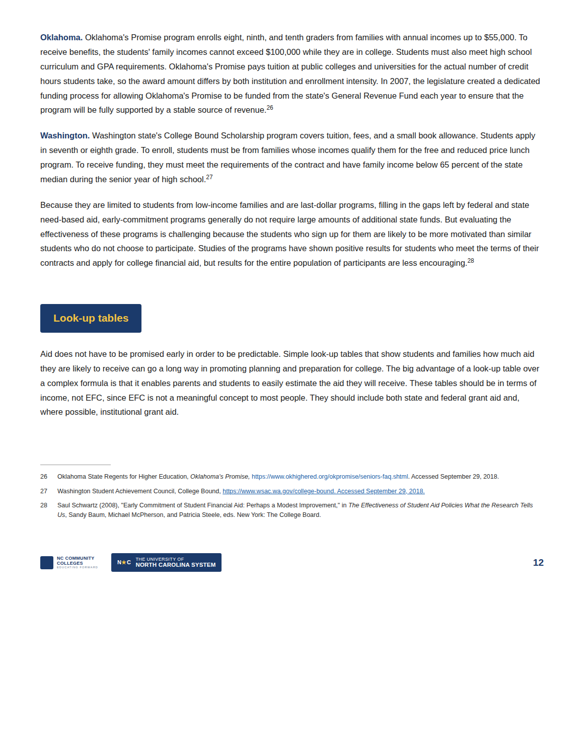Oklahoma. Oklahoma's Promise program enrolls eight, ninth, and tenth graders from families with annual incomes up to $55,000. To receive benefits, the students' family incomes cannot exceed $100,000 while they are in college. Students must also meet high school curriculum and GPA requirements. Oklahoma's Promise pays tuition at public colleges and universities for the actual number of credit hours students take, so the award amount differs by both institution and enrollment intensity. In 2007, the legislature created a dedicated funding process for allowing Oklahoma's Promise to be funded from the state's General Revenue Fund each year to ensure that the program will be fully supported by a stable source of revenue.26
Washington. Washington state's College Bound Scholarship program covers tuition, fees, and a small book allowance. Students apply in seventh or eighth grade. To enroll, students must be from families whose incomes qualify them for the free and reduced price lunch program. To receive funding, they must meet the requirements of the contract and have family income below 65 percent of the state median during the senior year of high school.27
Because they are limited to students from low-income families and are last-dollar programs, filling in the gaps left by federal and state need-based aid, early-commitment programs generally do not require large amounts of additional state funds. But evaluating the effectiveness of these programs is challenging because the students who sign up for them are likely to be more motivated than similar students who do not choose to participate. Studies of the programs have shown positive results for students who meet the terms of their contracts and apply for college financial aid, but results for the entire population of participants are less encouraging.28
Look-up tables
Aid does not have to be promised early in order to be predictable. Simple look-up tables that show students and families how much aid they are likely to receive can go a long way in promoting planning and preparation for college. The big advantage of a look-up table over a complex formula is that it enables parents and students to easily estimate the aid they will receive. These tables should be in terms of income, not EFC, since EFC is not a meaningful concept to most people. They should include both state and federal grant aid and, where possible, institutional grant aid.
Oklahoma State Regents for Higher Education, Oklahoma's Promise, https://www.okhighered.org/okpromise/seniors-faq.shtml. Accessed September 29, 2018.
Washington Student Achievement Council, College Bound, https://www.wsac.wa.gov/college-bound. Accessed September 29, 2018.
Saul Schwartz (2008), "Early Commitment of Student Financial Aid: Perhaps a Modest Improvement," in The Effectiveness of Student Aid Policies What the Research Tells Us, Sandy Baum, Michael McPherson, and Patricia Steele, eds. New York: The College Board.
NC COMMUNITY
COLLEGES
EDUCATING FORWARD
N★C
THE UNIVERSITY OF NORTH CAROLINA SYSTEM
12